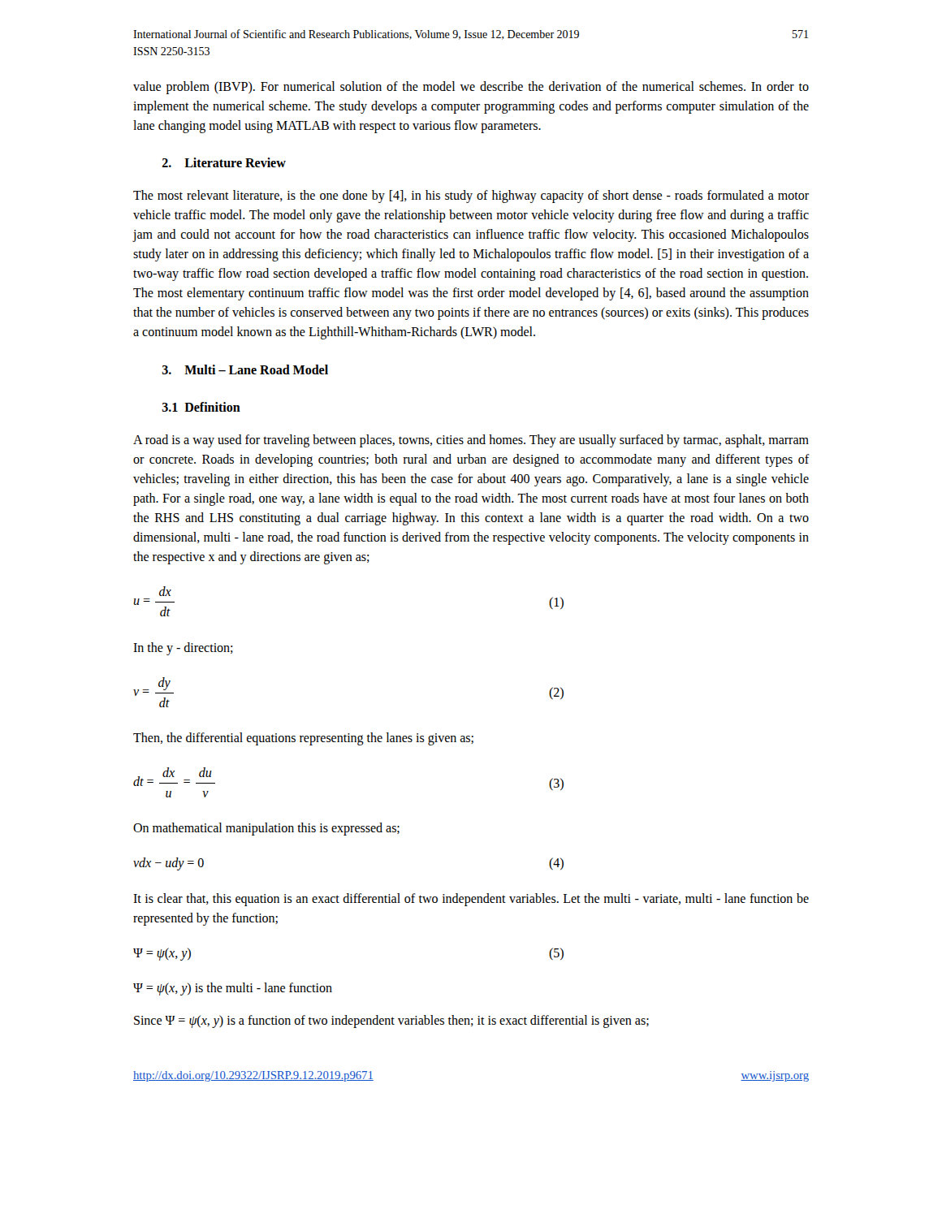International Journal of Scientific and Research Publications, Volume 9, Issue 12, December 2019 571
ISSN 2250-3153
value problem (IBVP). For numerical solution of the model we describe the derivation of the numerical schemes. In order to implement the numerical scheme. The study develops a computer programming codes and performs computer simulation of the lane changing model using MATLAB with respect to various flow parameters.
2. Literature Review
The most relevant literature, is the one done by [4], in his study of highway capacity of short dense - roads formulated a motor vehicle traffic model. The model only gave the relationship between motor vehicle velocity during free flow and during a traffic jam and could not account for how the road characteristics can influence traffic flow velocity. This occasioned Michalopoulos study later on in addressing this deficiency; which finally led to Michalopoulos traffic flow model. [5] in their investigation of a two-way traffic flow road section developed a traffic flow model containing road characteristics of the road section in question. The most elementary continuum traffic flow model was the first order model developed by [4, 6], based around the assumption that the number of vehicles is conserved between any two points if there are no entrances (sources) or exits (sinks). This produces a continuum model known as the Lighthill-Whitham-Richards (LWR) model.
3. Multi – Lane Road Model
3.1 Definition
A road is a way used for traveling between places, towns, cities and homes. They are usually surfaced by tarmac, asphalt, marram or concrete. Roads in developing countries; both rural and urban are designed to accommodate many and different types of vehicles; traveling in either direction, this has been the case for about 400 years ago. Comparatively, a lane is a single vehicle path. For a single road, one way, a lane width is equal to the road width. The most current roads have at most four lanes on both the RHS and LHS constituting a dual carriage highway. In this context a lane width is a quarter the road width. On a two dimensional, multi - lane road, the road function is derived from the respective velocity components. The velocity components in the respective x and y directions are given as;
u = dx dt
(1)
In the y - direction;
v = dy dt
(2)
Then, the differential equations representing the lanes is given as;
dt = dx u = du v
(3)
On mathematical manipulation this is expressed as;
vdx − udy = 0
(4)
It is clear that, this equation is an exact differential of two independent variables. Let the multi - variate, multi - lane function be represented by the function;
Ψ = ψ(x, y)
(5)
Ψ = ψ(x, y) is the multi - lane function
Since Ψ = ψ(x, y) is a function of two independent variables then; it is exact differential is given as;
http://dx.doi.org/10.29322/IJSRP.9.12.2019.p9671 www.ijsrp.org